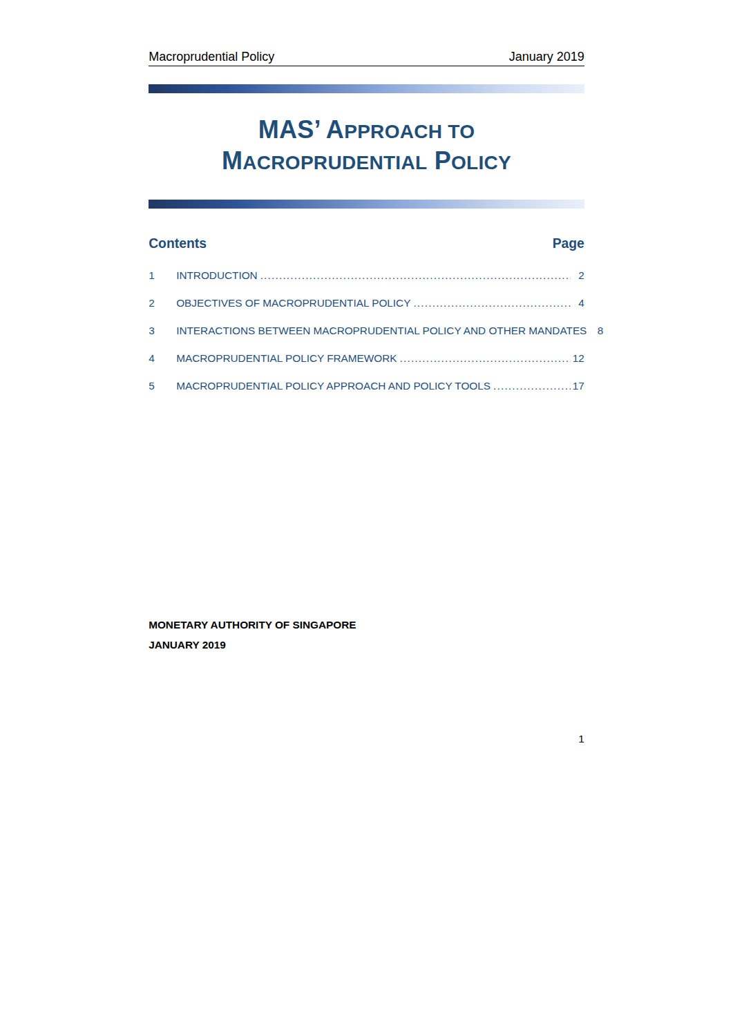Macroprudential Policy January 2019
MAS’ APPROACH TO
MACROPRUDENTIAL POLICY
Contents Page
1 INTRODUCTION ................................................................................................................................... 2
2 OBJECTIVES OF MACROPRUDENTIAL POLICY ................................................................................. 4
3 INTERACTIONS BETWEEN MACROPRUDENTIAL POLICY AND OTHER MANDATES .......................... 8
4 MACROPRUDENTIAL POLICY FRAMEWORK ................................................................................... 12
5 MACROPRUDENTIAL POLICY APPROACH AND POLICY TOOLS ....................................................... 17
MONETARY AUTHORITY OF SINGAPORE
JANUARY 2019
1